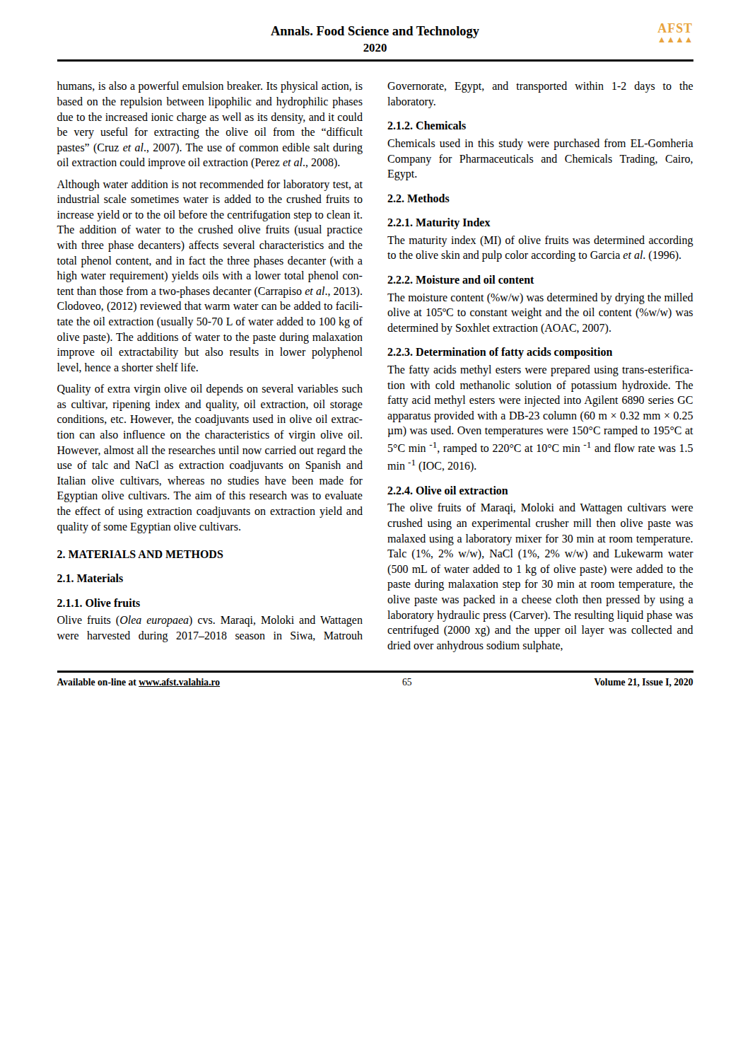Annals. Food Science and Technology
2020
AFST ▲▲▲▲
humans, is also a powerful emulsion breaker. Its physical action, is based on the repulsion between lipophilic and hydrophilic phases due to the increased ionic charge as well as its density, and it could be very useful for extracting the olive oil from the “difficult pastes” (Cruz et al., 2007). The use of common edible salt during oil extraction could improve oil extraction (Perez et al., 2008).
Although water addition is not recommended for laboratory test, at industrial scale sometimes water is added to the crushed fruits to increase yield or to the oil before the centrifugation step to clean it. The addition of water to the crushed olive fruits (usual practice with three phase decanters) affects several characteristics and the total phenol content, and in fact the three phases decanter (with a high water requirement) yields oils with a lower total phenol content than those from a two-phases decanter (Carrapiso et al., 2013). Clodoveo, (2012) reviewed that warm water can be added to facilitate the oil extraction (usually 50-70 L of water added to 100 kg of olive paste). The additions of water to the paste during malaxation improve oil extractability but also results in lower polyphenol level, hence a shorter shelf life.
Quality of extra virgin olive oil depends on several variables such as cultivar, ripening index and quality, oil extraction, oil storage conditions, etc. However, the coadjuvants used in olive oil extraction can also influence on the characteristics of virgin olive oil. However, almost all the researches until now carried out regard the use of talc and NaCl as extraction coadjuvants on Spanish and Italian olive cultivars, whereas no studies have been made for Egyptian olive cultivars. The aim of this research was to evaluate the effect of using extraction coadjuvants on extraction yield and quality of some Egyptian olive cultivars.
2. MATERIALS AND METHODS
2.1. Materials
2.1.1. Olive fruits
Olive fruits (Olea europaea) cvs. Maraqi, Moloki and Wattagen were harvested during 2017–2018 season in Siwa, Matrouh Governorate, Egypt, and transported within 1-2 days to the laboratory.
2.1.2. Chemicals
Chemicals used in this study were purchased from EL-Gomheria Company for Pharmaceuticals and Chemicals Trading, Cairo, Egypt.
2.2. Methods
2.2.1. Maturity Index
The maturity index (MI) of olive fruits was determined according to the olive skin and pulp color according to Garcia et al. (1996).
2.2.2. Moisture and oil content
The moisture content (%w/w) was determined by drying the milled olive at 105ºC to constant weight and the oil content (%w/w) was determined by Soxhlet extraction (AOAC, 2007).
2.2.3. Determination of fatty acids composition
The fatty acids methyl esters were prepared using trans-esterification with cold methanolic solution of potassium hydroxide. The fatty acid methyl esters were injected into Agilent 6890 series GC apparatus provided with a DB-23 column (60 m × 0.32 mm × 0.25 µm) was used. Oven temperatures were 150°C ramped to 195°C at 5°C min -1, ramped to 220°C at 10°C min -1 and flow rate was 1.5 min -1 (IOC, 2016).
2.2.4. Olive oil extraction
The olive fruits of Maraqi, Moloki and Wattagen cultivars were crushed using an experimental crusher mill then olive paste was malaxed using a laboratory mixer for 30 min at room temperature. Talc (1%, 2% w/w), NaCl (1%, 2% w/w) and Lukewarm water (500 mL of water added to 1 kg of olive paste) were added to the paste during malaxation step for 30 min at room temperature, the olive paste was packed in a cheese cloth then pressed by using a laboratory hydraulic press (Carver). The resulting liquid phase was centrifuged (2000 xg) and the upper oil layer was collected and dried over anhydrous sodium sulphate,
Available on-line at www.afst.valahia.ro 65 Volume 21, Issue I, 2020